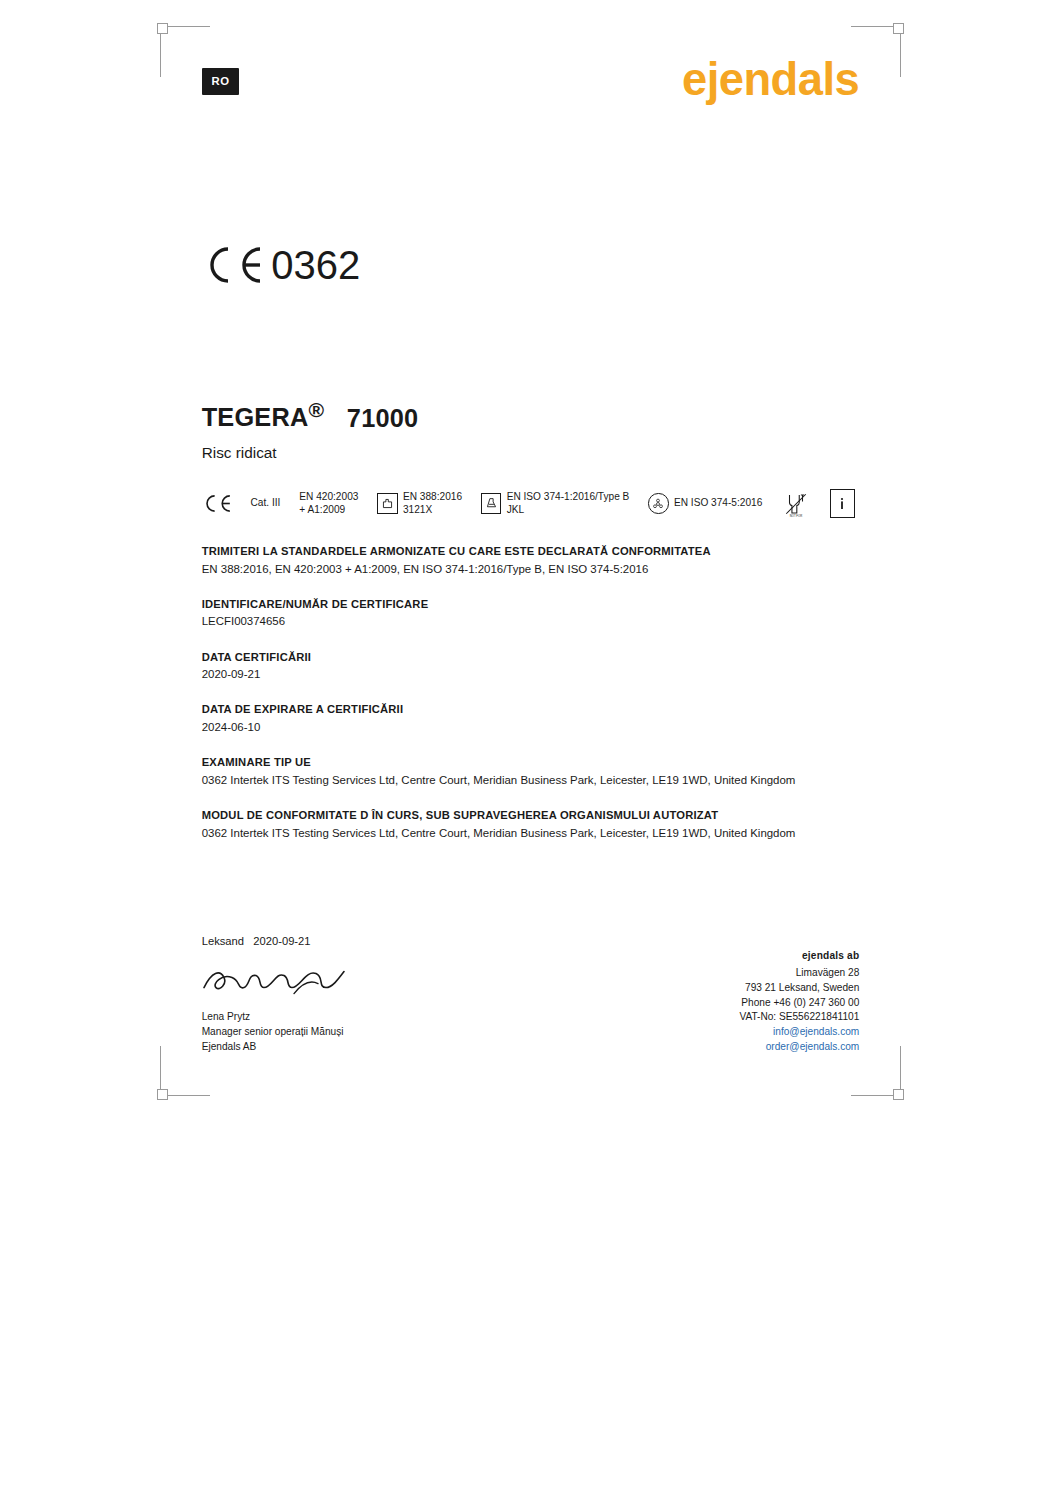RO
ejendals
0362
TEGERA®71000
Risc ridicat
Cat. III EN 420:2003
+ A1:2009 EN 388:2016
3121X EN ISO 374-1:2016/Type B
JKL EN ISO 374-5:2016 NOT FOR
Trimiteri la standardele armonizate cu care este declarată conformitatea
EN 388:2016, EN 420:2003 + A1:2009, EN ISO 374-1:2016/Type B, EN ISO 374-5:2016
Identificare/număr de certificare
LECFI00374656
Data certificării
2020-09-21
Data de expirare a certificării
2024-06-10
Examinare tip UE
0362 Intertek ITS Testing Services Ltd, Centre Court, Meridian Business Park, Leicester, LE19 1WD, United Kingdom
Modul de conformitate D în curs, sub supravegherea organismului autorizat
0362 Intertek ITS Testing Services Ltd, Centre Court, Meridian Business Park, Leicester, LE19 1WD, United Kingdom
Leksand 2020-09-21
Lena Prytz
Manager senior operații Mănuși
Ejendals AB
ejendals ab
Limavägen 28
793 21 Leksand, Sweden
Phone +46 (0) 247 360 00
VAT-No: SE556221841101
info@ejendals.com
order@ejendals.com